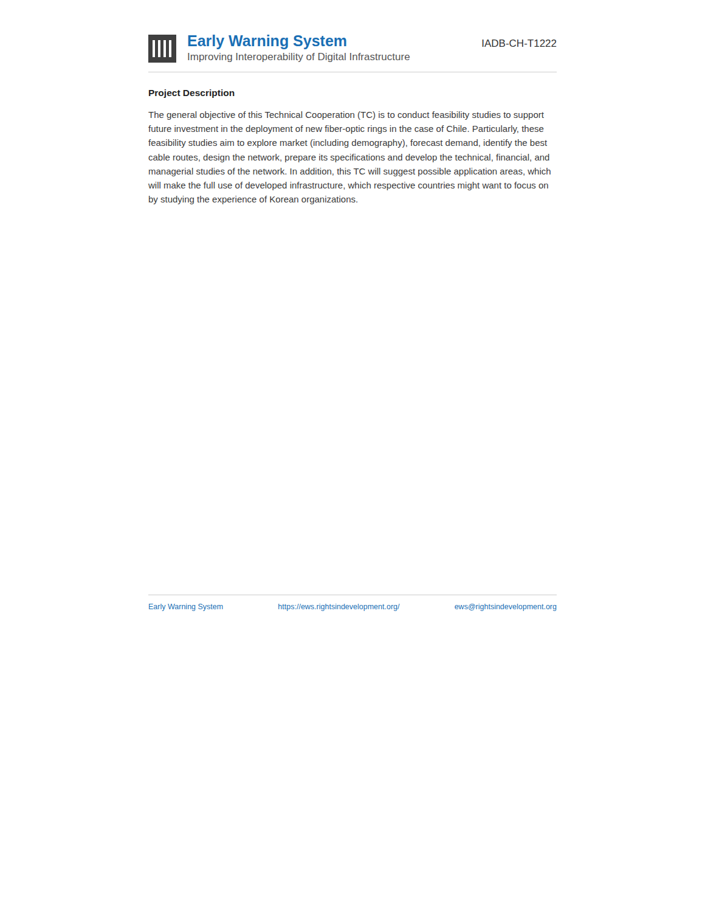Early Warning System
Improving Interoperability of Digital Infrastructure
IADB-CH-T1222
Project Description
The general objective of this Technical Cooperation (TC) is to conduct feasibility studies to support future investment in the deployment of new fiber-optic rings in the case of Chile. Particularly, these feasibility studies aim to explore market (including demography), forecast demand, identify the best cable routes, design the network, prepare its specifications and develop the technical, financial, and managerial studies of the network. In addition, this TC will suggest possible application areas, which will make the full use of developed infrastructure, which respective countries might want to focus on by studying the experience of Korean organizations.
Early Warning System
https://ews.rightsindevelopment.org/
ews@rightsindevelopment.org